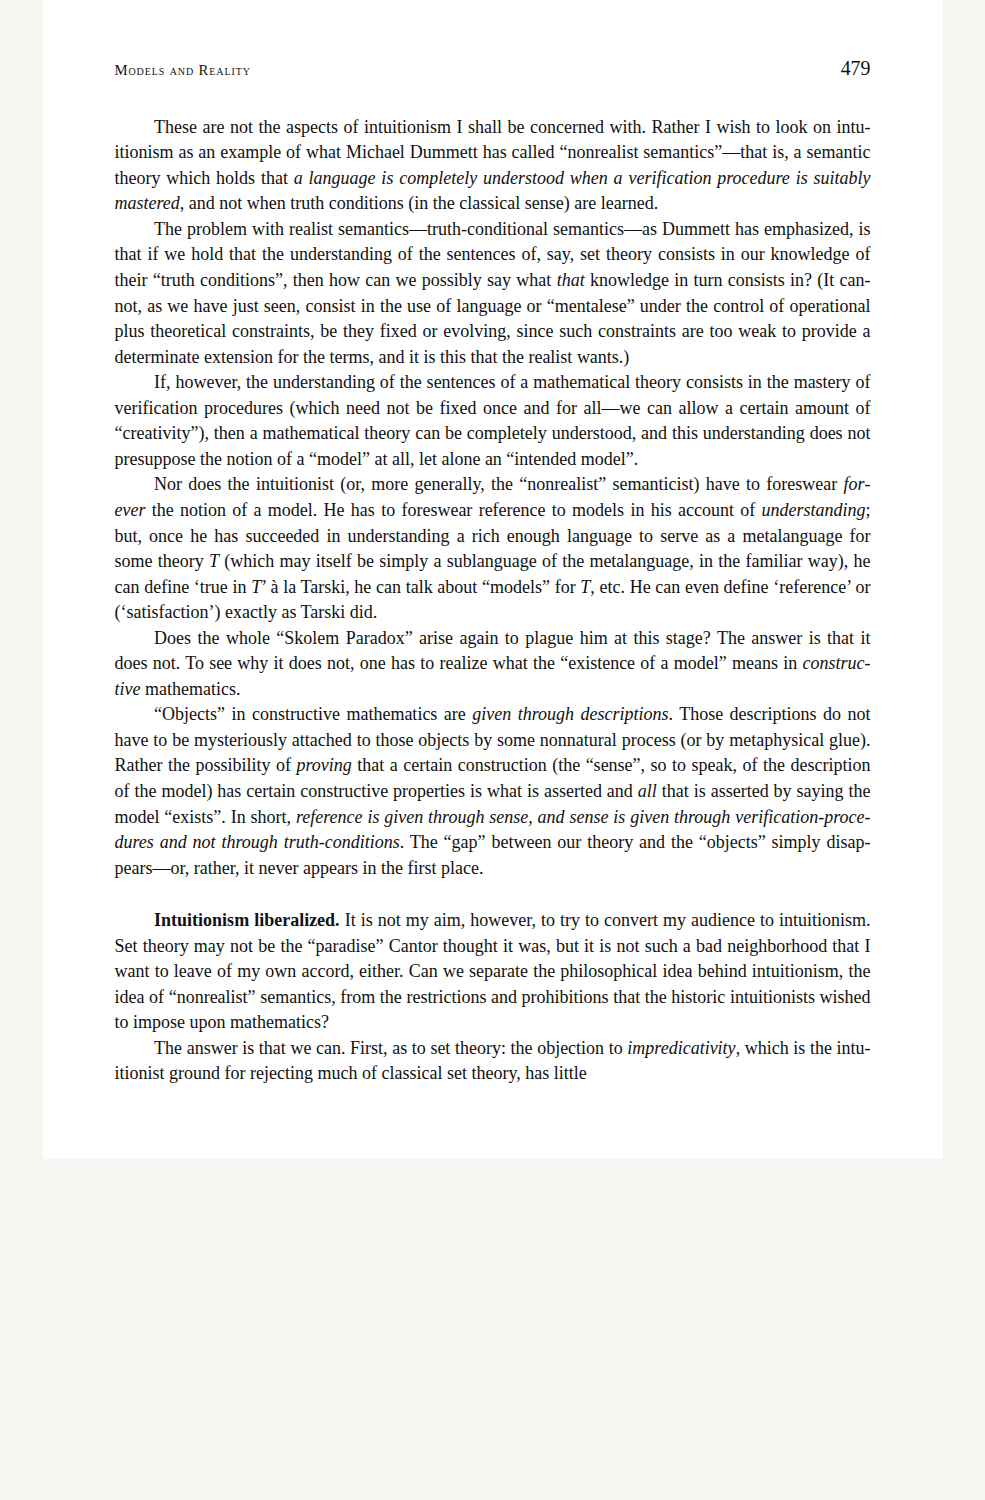Models and Reality 479
These are not the aspects of intuitionism I shall be concerned with. Rather I wish to look on intuitionism as an example of what Michael Dummett has called “nonrealist semantics”—that is, a semantic theory which holds that a language is completely understood when a verification procedure is suitably mastered, and not when truth conditions (in the classical sense) are learned.
The problem with realist semantics—truth-conditional semantics—as Dummett has emphasized, is that if we hold that the understanding of the sentences of, say, set theory consists in our knowledge of their “truth conditions”, then how can we possibly say what that knowledge in turn consists in? (It cannot, as we have just seen, consist in the use of language or “mentalese” under the control of operational plus theoretical constraints, be they fixed or evolving, since such constraints are too weak to provide a determinate extension for the terms, and it is this that the realist wants.)
If, however, the understanding of the sentences of a mathematical theory consists in the mastery of verification procedures (which need not be fixed once and for all—we can allow a certain amount of “creativity”), then a mathematical theory can be completely understood, and this understanding does not presuppose the notion of a “model” at all, let alone an “intended model”.
Nor does the intuitionist (or, more generally, the “nonrealist” semanticist) have to foreswear forever the notion of a model. He has to foreswear reference to models in his account of understanding; but, once he has succeeded in understanding a rich enough language to serve as a metalanguage for some theory T (which may itself be simply a sublanguage of the metalanguage, in the familiar way), he can define ‘true in T’ à la Tarski, he can talk about “models” for T, etc. He can even define ‘reference’ or (‘satisfaction’) exactly as Tarski did.
Does the whole “Skolem Paradox” arise again to plague him at this stage? The answer is that it does not. To see why it does not, one has to realize what the “existence of a model” means in constructive mathematics.
“Objects” in constructive mathematics are given through descriptions. Those descriptions do not have to be mysteriously attached to those objects by some nonnatural process (or by metaphysical glue). Rather the possibility of proving that a certain construction (the “sense”, so to speak, of the description of the model) has certain constructive properties is what is asserted and all that is asserted by saying the model “exists”. In short, reference is given through sense, and sense is given through verification-procedures and not through truth-conditions. The “gap” between our theory and the “objects” simply disappears—or, rather, it never appears in the first place.
Intuitionism liberalized. It is not my aim, however, to try to convert my audience to intuitionism. Set theory may not be the “paradise” Cantor thought it was, but it is not such a bad neighborhood that I want to leave of my own accord, either. Can we separate the philosophical idea behind intuitionism, the idea of “nonrealist” semantics, from the restrictions and prohibitions that the historic intuitionists wished to impose upon mathematics?
The answer is that we can. First, as to set theory: the objection to impredicativity, which is the intuitionist ground for rejecting much of classical set theory, has little